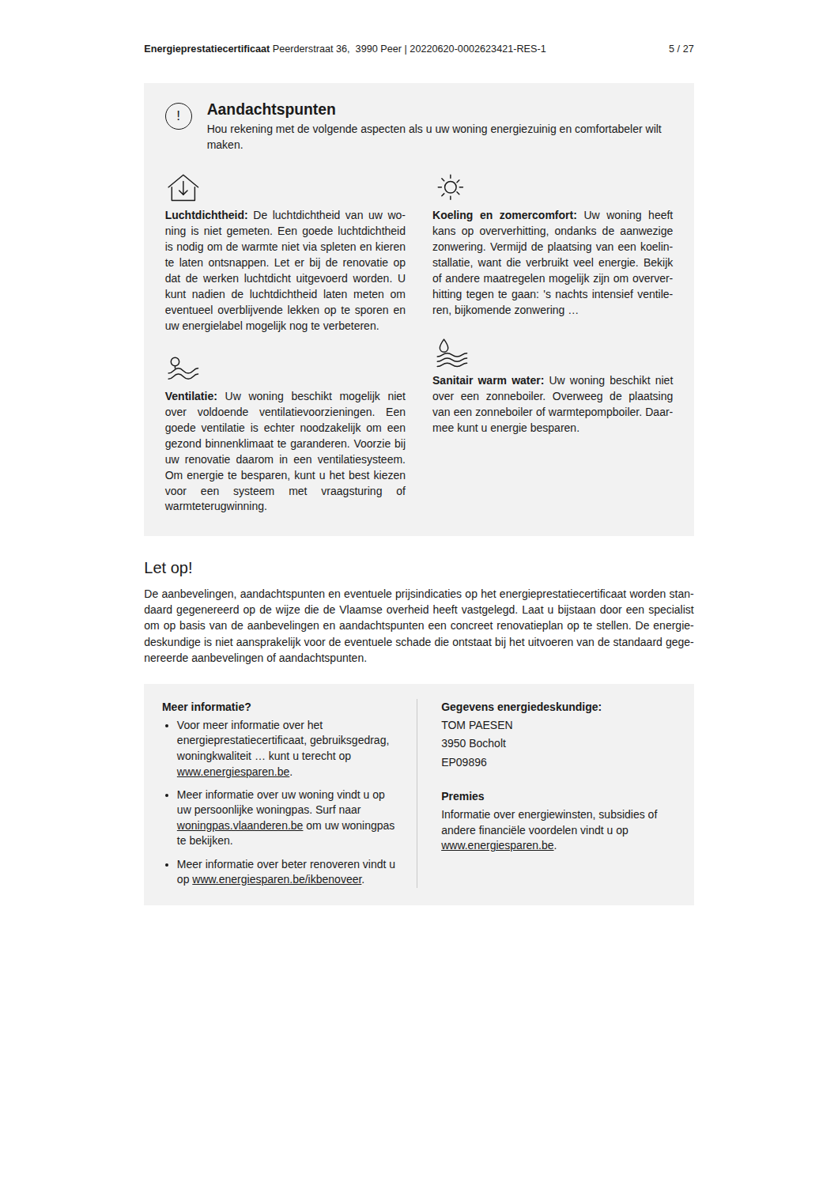Energieprestatiecertificaat Peerderstraat 36, 3990 Peer | 20220620-0002623421-RES-1
5 / 27
!
Aandachtspunten
Hou rekening met de volgende aspecten als u uw woning energiezuinig en comfortabeler wilt maken.
Luchtdichtheid: De luchtdichtheid van uw woning is niet gemeten. Een goede luchtdichtheid is nodig om de warmte niet via spleten en kieren te laten ontsnappen. Let er bij de renovatie op dat de werken luchtdicht uitgevoerd worden. U kunt nadien de luchtdichtheid laten meten om eventueel overblijvende lekken op te sporen en uw energielabel mogelijk nog te verbeteren.
Ventilatie: Uw woning beschikt mogelijk niet over voldoende ventilatievoorzieningen. Een goede ventilatie is echter noodzakelijk om een gezond binnenklimaat te garanderen. Voorzie bij uw renovatie daarom in een ventilatiesysteem. Om energie te besparen, kunt u het best kiezen voor een systeem met vraagsturing of warmteterugwinning.
Koeling en zomercomfort: Uw woning heeft kans op oververhitting, ondanks de aanwezige zonwering. Vermijd de plaatsing van een koelinstallatie, want die verbruikt veel energie. Bekijk of andere maatregelen mogelijk zijn om oververhitting tegen te gaan: 's nachts intensief ventileren, bijkomende zonwering …
Sanitair warm water: Uw woning beschikt niet over een zonneboiler. Overweeg de plaatsing van een zonneboiler of warmtepompboiler. Daarmee kunt u energie besparen.
Let op!
De aanbevelingen, aandachtspunten en eventuele prijsindicaties op het energieprestatiecertificaat worden standaard gegenereerd op de wijze die de Vlaamse overheid heeft vastgelegd. Laat u bijstaan door een specialist om op basis van de aanbevelingen en aandachtspunten een concreet renovatieplan op te stellen. De energiedeskundige is niet aansprakelijk voor de eventuele schade die ontstaat bij het uitvoeren van de standaard gegenereerde aanbevelingen of aandachtspunten.
Meer informatie?
Voor meer informatie over het energieprestatiecertificaat, gebruiksgedrag, woningkwaliteit … kunt u terecht op www.energiesparen.be.
Meer informatie over uw woning vindt u op uw persoonlijke woningpas. Surf naar woningpas.vlaanderen.be om uw woningpas te bekijken.
Meer informatie over beter renoveren vindt u op www.energiesparen.be/ikbenoveer.
Gegevens energiedeskundige:
TOM PAESEN
3950 Bocholt
EP09896
Premies
Informatie over energiewinsten, subsidies of andere financiële voordelen vindt u op www.energiesparen.be.